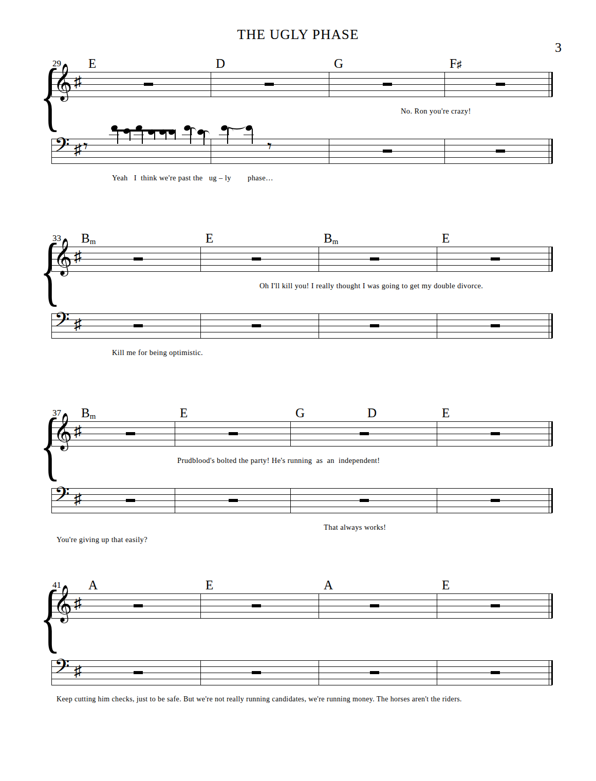The Ugly Phase
3
29
{
E
D
G
F♯
𝄞
♯
No. Ron you're crazy!
𝄢
♯
𝄾
𝄾
Yeah I think we're past the ug – ly phase…
33
{
Bm
E
Bm
E
𝄞
♯
Oh I'll kill you! I really thought I was going to get my double divorce.
𝄢
♯
Kill me for being optimistic.
37
{
Bm
E
G
D
E
𝄞
♯
Prudblood's bolted the party! He's running as an independent!
𝄢
♯
That always works!
You're giving up that easily?
41
{
A
E
A
E
𝄞
♯
𝄢
♯
Keep cutting him checks, just to be safe. But we're not really running candidates, we're running money. The horses aren't the riders.